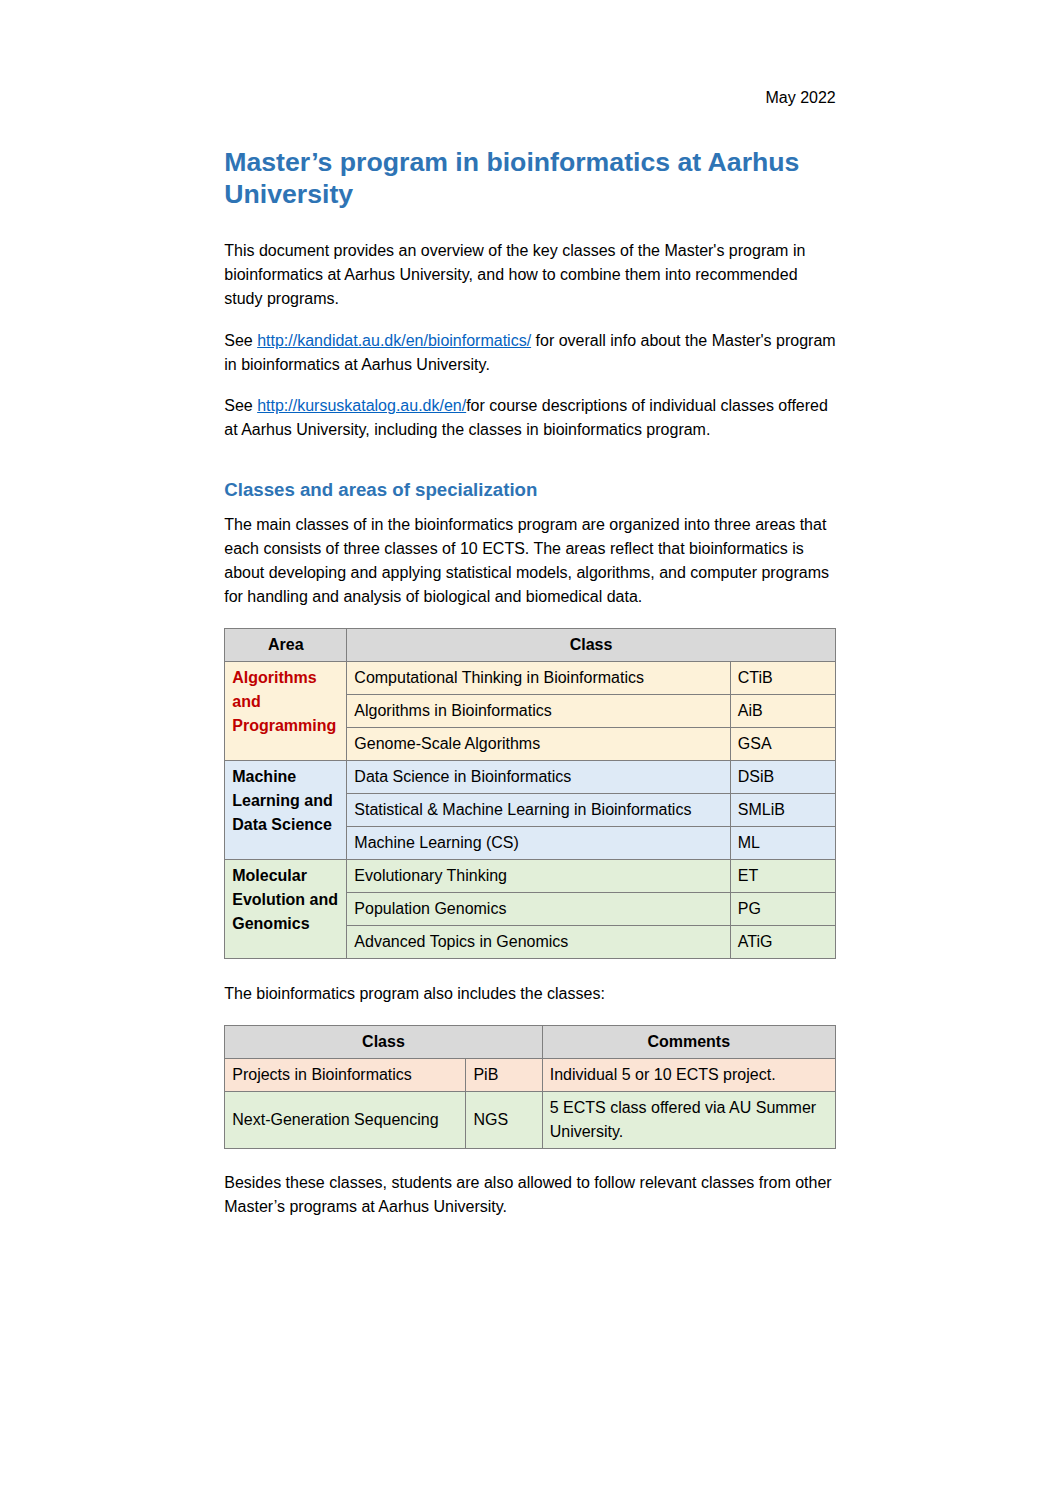May 2022
Master’s program in bioinformatics at Aarhus University
This document provides an overview of the key classes of the Master's program in bioinformatics at Aarhus University, and how to combine them into recommended study programs.
See http://kandidat.au.dk/en/bioinformatics/ for overall info about the Master's program in bioinformatics at Aarhus University.
See http://kursuskatalog.au.dk/en/for course descriptions of individual classes offered at Aarhus University, including the classes in bioinformatics program.
Classes and areas of specialization
The main classes of in the bioinformatics program are organized into three areas that each consists of three classes of 10 ECTS. The areas reflect that bioinformatics is about developing and applying statistical models, algorithms, and computer programs for handling and analysis of biological and biomedical data.
| Area | Class |
| --- | --- |
| Algorithms and Programming | Computational Thinking in Bioinformatics | CTiB |
| Algorithms in Bioinformatics | AiB |
| Genome-Scale Algorithms | GSA |
| Machine Learning and Data Science | Data Science in Bioinformatics | DSiB |
| Statistical & Machine Learning in Bioinformatics | SMLiB |
| Machine Learning (CS) | ML |
| Molecular Evolution and Genomics | Evolutionary Thinking | ET |
| Population Genomics | PG |
| Advanced Topics in Genomics | ATiG |
The bioinformatics program also includes the classes:
| Class | Comments |
| --- | --- |
| Projects in Bioinformatics | PiB | Individual 5 or 10 ECTS project. |
| Next-Generation Sequencing | NGS | 5 ECTS class offered via AU Summer University. |
Besides these classes, students are also allowed to follow relevant classes from other Master’s programs at Aarhus University.